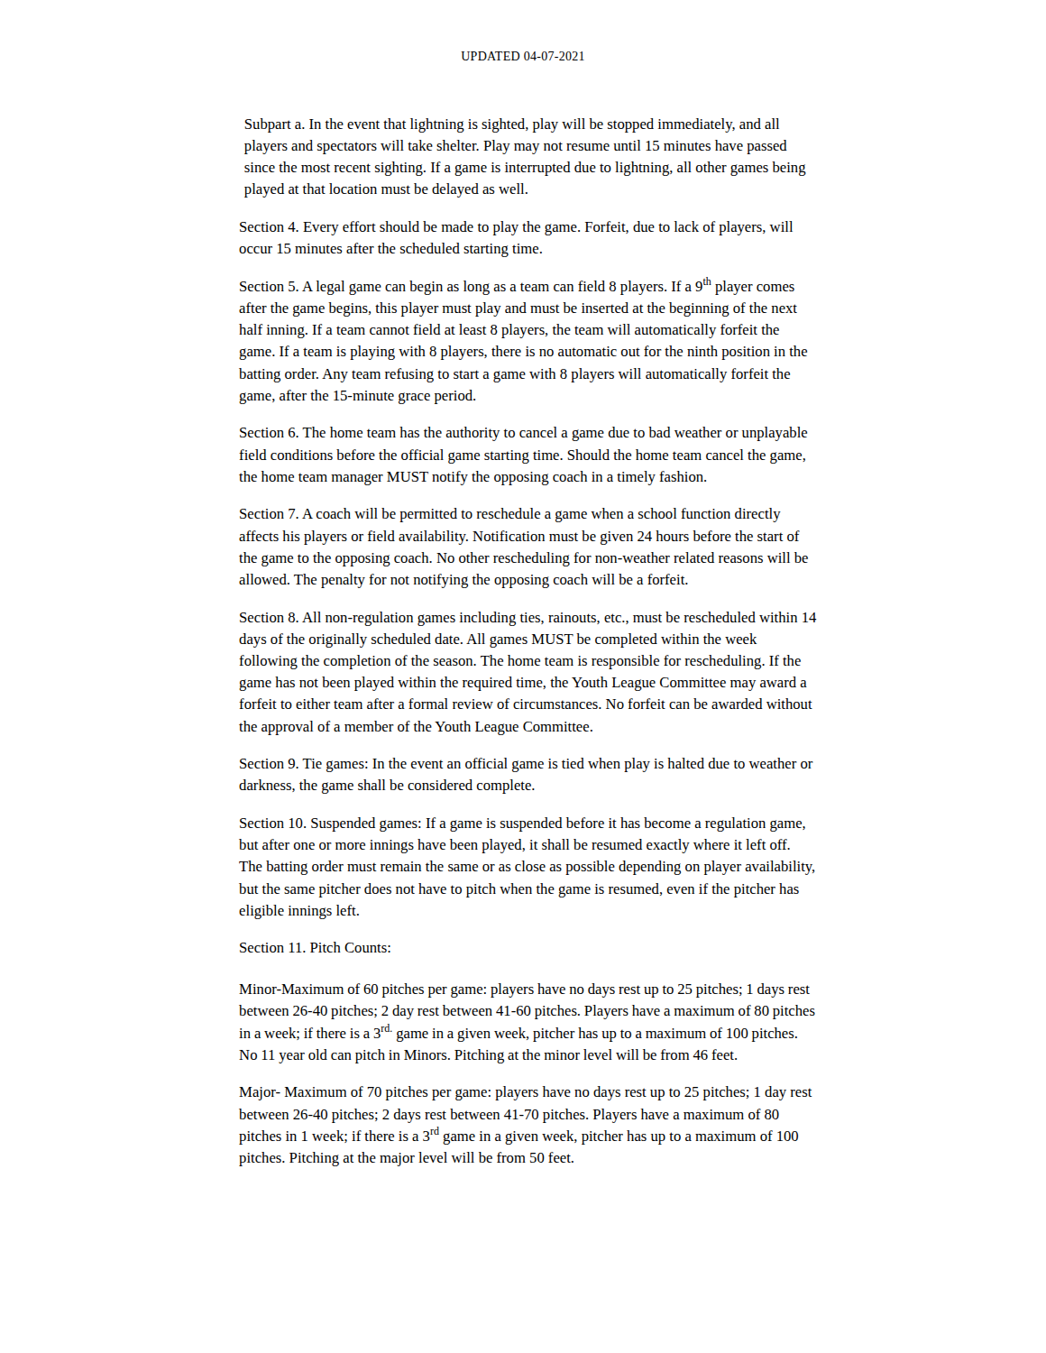UPDATED 04-07-2021
Subpart a. In the event that lightning is sighted, play will be stopped immediately, and all players and spectators will take shelter. Play may not resume until 15 minutes have passed since the most recent sighting. If a game is interrupted due to lightning, all other games being played at that location must be delayed as well.
Section 4. Every effort should be made to play the game. Forfeit, due to lack of players, will occur 15 minutes after the scheduled starting time.
Section 5. A legal game can begin as long as a team can field 8 players. If a 9th player comes after the game begins, this player must play and must be inserted at the beginning of the next half inning. If a team cannot field at least 8 players, the team will automatically forfeit the game. If a team is playing with 8 players, there is no automatic out for the ninth position in the batting order. Any team refusing to start a game with 8 players will automatically forfeit the game, after the 15-minute grace period.
Section 6. The home team has the authority to cancel a game due to bad weather or unplayable field conditions before the official game starting time. Should the home team cancel the game, the home team manager MUST notify the opposing coach in a timely fashion.
Section 7. A coach will be permitted to reschedule a game when a school function directly affects his players or field availability. Notification must be given 24 hours before the start of the game to the opposing coach. No other rescheduling for non-weather related reasons will be allowed. The penalty for not notifying the opposing coach will be a forfeit.
Section 8. All non-regulation games including ties, rainouts, etc., must be rescheduled within 14 days of the originally scheduled date. All games MUST be completed within the week following the completion of the season. The home team is responsible for rescheduling. If the game has not been played within the required time, the Youth League Committee may award a forfeit to either team after a formal review of circumstances. No forfeit can be awarded without the approval of a member of the Youth League Committee.
Section 9. Tie games: In the event an official game is tied when play is halted due to weather or darkness, the game shall be considered complete.
Section 10. Suspended games: If a game is suspended before it has become a regulation game, but after one or more innings have been played, it shall be resumed exactly where it left off. The batting order must remain the same or as close as possible depending on player availability, but the same pitcher does not have to pitch when the game is resumed, even if the pitcher has eligible innings left.
Section 11. Pitch Counts:
Minor-Maximum of 60 pitches per game: players have no days rest up to 25 pitches; 1 days rest between 26-40 pitches; 2 day rest between 41-60 pitches. Players have a maximum of 80 pitches in a week; if there is a 3rd. game in a given week, pitcher has up to a maximum of 100 pitches. No 11 year old can pitch in Minors. Pitching at the minor level will be from 46 feet.
Major- Maximum of 70 pitches per game: players have no days rest up to 25 pitches; 1 day rest between 26-40 pitches; 2 days rest between 41-70 pitches. Players have a maximum of 80 pitches in 1 week; if there is a 3rd game in a given week, pitcher has up to a maximum of 100 pitches. Pitching at the major level will be from 50 feet.